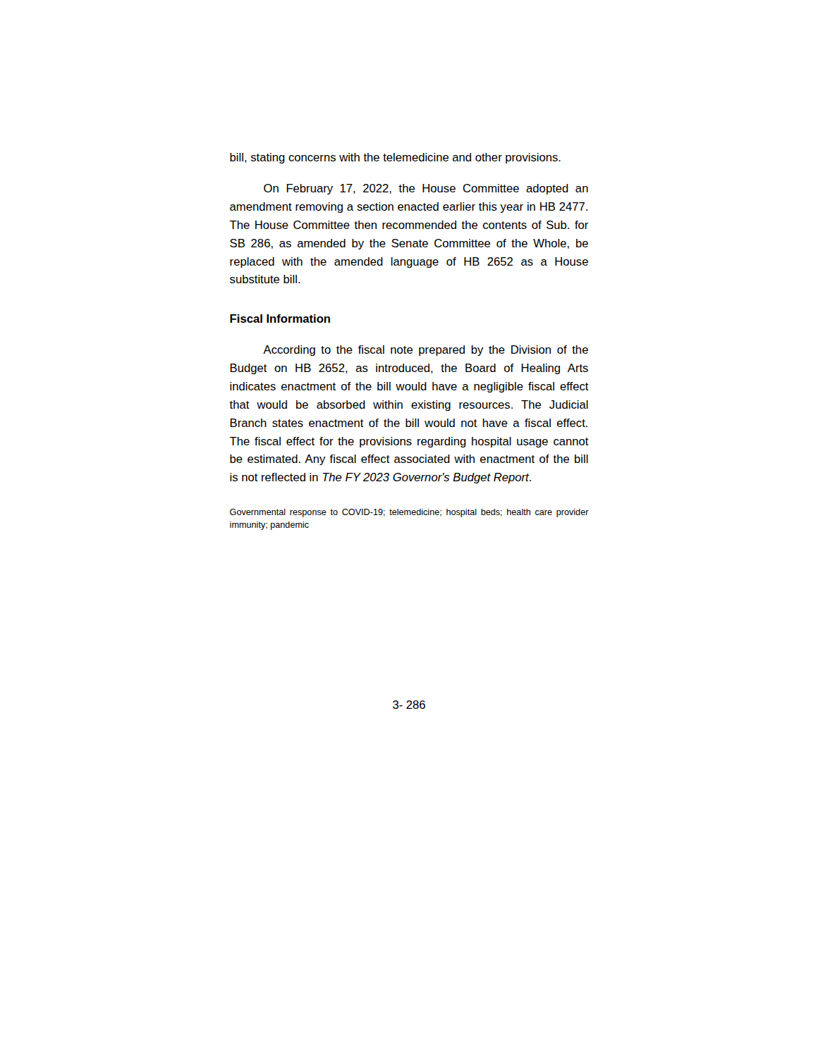bill, stating concerns with the telemedicine and other provisions.
On February 17, 2022, the House Committee adopted an amendment removing a section enacted earlier this year in HB 2477. The House Committee then recommended the contents of Sub. for SB 286, as amended by the Senate Committee of the Whole, be replaced with the amended language of HB 2652 as a House substitute bill.
Fiscal Information
According to the fiscal note prepared by the Division of the Budget on HB 2652, as introduced, the Board of Healing Arts indicates enactment of the bill would have a negligible fiscal effect that would be absorbed within existing resources. The Judicial Branch states enactment of the bill would not have a fiscal effect. The fiscal effect for the provisions regarding hospital usage cannot be estimated. Any fiscal effect associated with enactment of the bill is not reflected in The FY 2023 Governor's Budget Report.
Governmental response to COVID-19; telemedicine; hospital beds; health care provider immunity; pandemic
3- 286